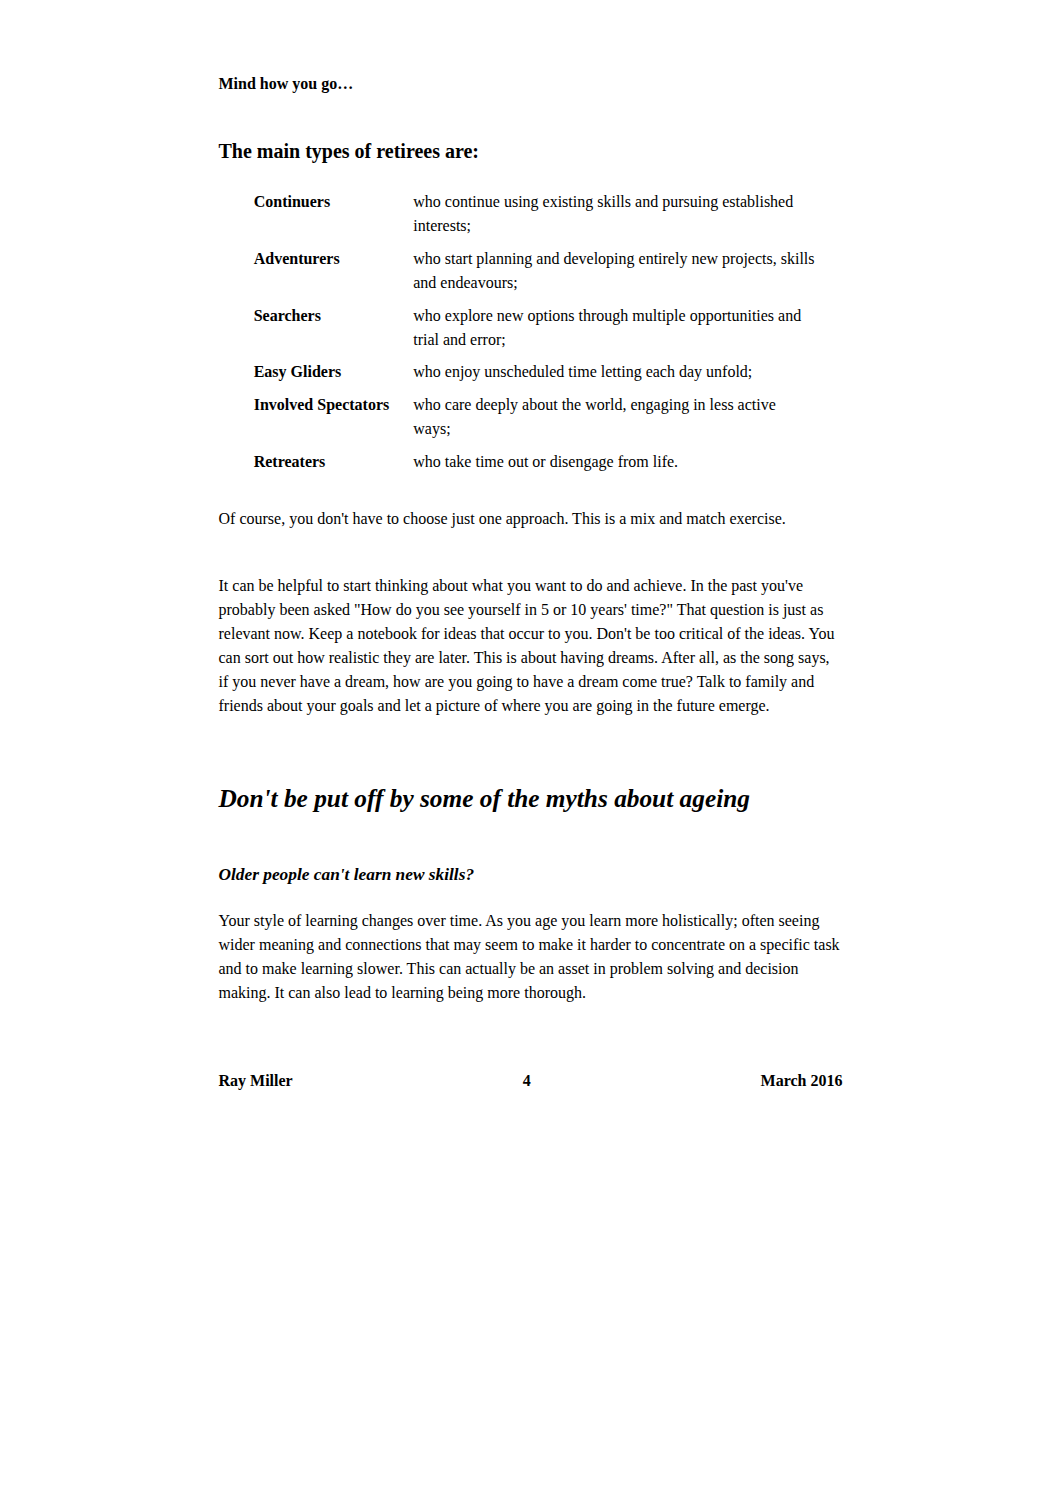Mind how you go…
The main types of retirees are:
| Continuers | who continue using existing skills and pursuing established interests; |
| Adventurers | who start planning and developing entirely new projects, skills and endeavours; |
| Searchers | who explore new options through multiple opportunities and trial and error; |
| Easy Gliders | who enjoy unscheduled time letting each day unfold; |
| Involved Spectators | who care deeply about the world, engaging in less active ways; |
| Retreaters | who take time out or disengage from life. |
Of course, you don't have to choose just one approach. This is a mix and match exercise.
It can be helpful to start thinking about what you want to do and achieve. In the past you've probably been asked "How do you see yourself in 5 or 10 years' time?" That question is just as relevant now. Keep a notebook for ideas that occur to you. Don't be too critical of the ideas. You can sort out how realistic they are later. This is about having dreams. After all, as the song says, if you never have a dream, how are you going to have a dream come true? Talk to family and friends about your goals and let a picture of where you are going in the future emerge.
Don't be put off by some of the myths about ageing
Older people can't learn new skills?
Your style of learning changes over time. As you age you learn more holistically; often seeing wider meaning and connections that may seem to make it harder to concentrate on a specific task and to make learning slower. This can actually be an asset in problem solving and decision making. It can also lead to learning being more thorough.
Ray Miller 4 March 2016